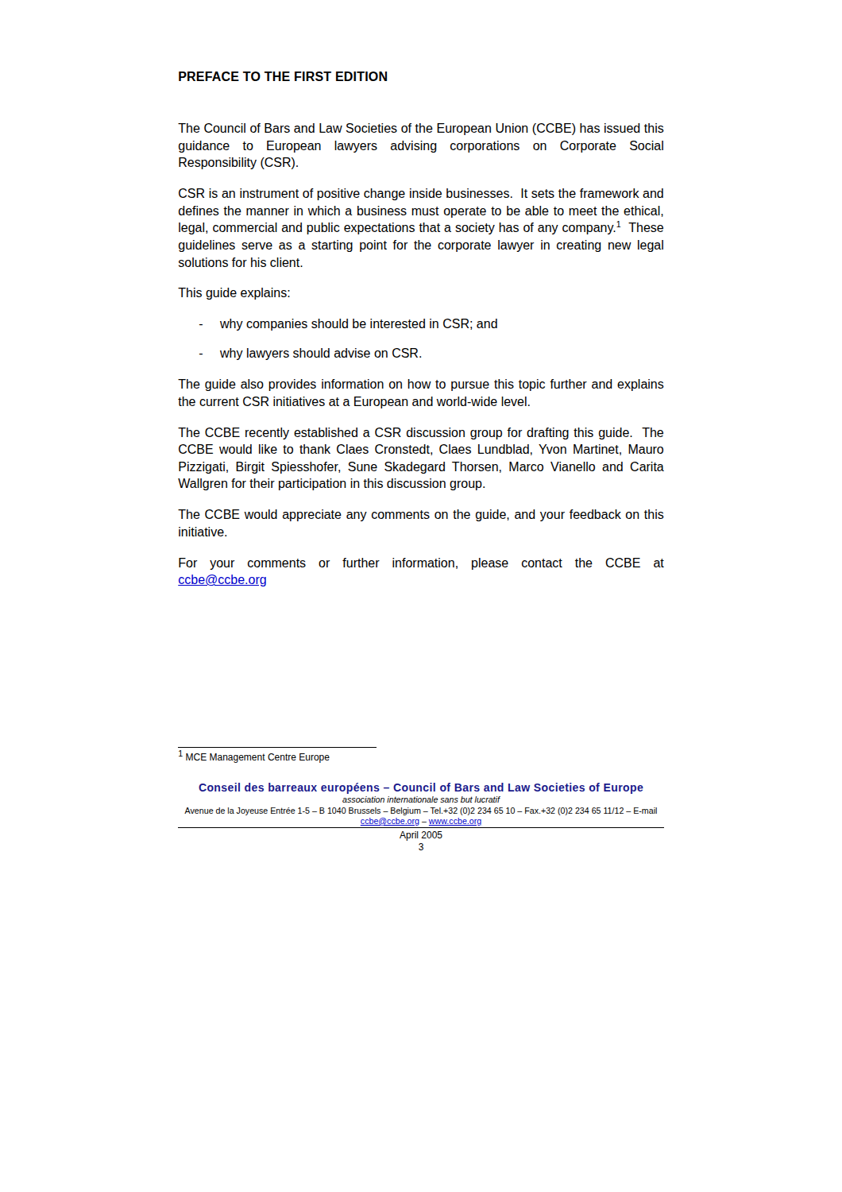PREFACE TO THE FIRST EDITION
The Council of Bars and Law Societies of the European Union (CCBE) has issued this guidance to European lawyers advising corporations on Corporate Social Responsibility (CSR).
CSR is an instrument of positive change inside businesses. It sets the framework and defines the manner in which a business must operate to be able to meet the ethical, legal, commercial and public expectations that a society has of any company.1 These guidelines serve as a starting point for the corporate lawyer in creating new legal solutions for his client.
This guide explains:
why companies should be interested in CSR; and
why lawyers should advise on CSR.
The guide also provides information on how to pursue this topic further and explains the current CSR initiatives at a European and world-wide level.
The CCBE recently established a CSR discussion group for drafting this guide. The CCBE would like to thank Claes Cronstedt, Claes Lundblad, Yvon Martinet, Mauro Pizzigati, Birgit Spiesshofer, Sune Skadegard Thorsen, Marco Vianello and Carita Wallgren for their participation in this discussion group.
The CCBE would appreciate any comments on the guide, and your feedback on this initiative.
For your comments or further information, please contact the CCBE at ccbe@ccbe.org
1 MCE Management Centre Europe
Conseil des barreaux européens – Council of Bars and Law Societies of Europe
association internationale sans but lucratif
Avenue de la Joyeuse Entrée 1-5 – B 1040 Brussels – Belgium – Tel.+32 (0)2 234 65 10 – Fax.+32 (0)2 234 65 11/12 – E-mail ccbe@ccbe.org – www.ccbe.org
April 2005
3